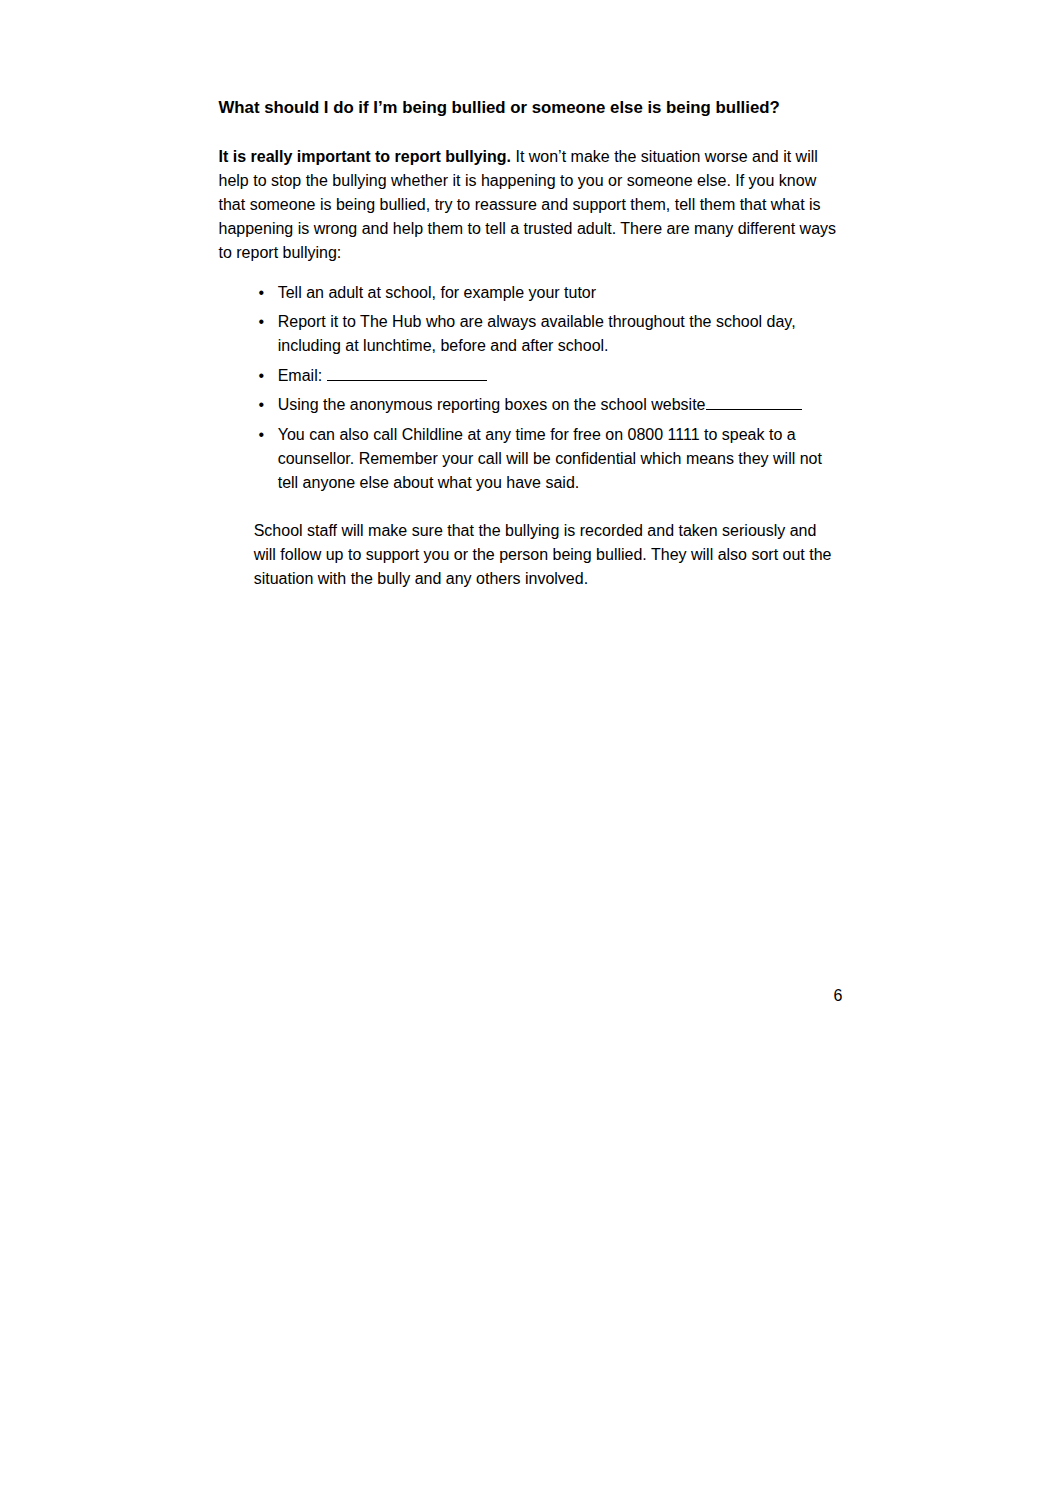What should I do if I’m being bullied or someone else is being bullied?
It is really important to report bullying. It won’t make the situation worse and it will help to stop the bullying whether it is happening to you or someone else. If you know that someone is being bullied, try to reassure and support them, tell them that what is happening is wrong and help them to tell a trusted adult. There are many different ways to report bullying:
Tell an adult at school, for example your tutor
Report it to The Hub who are always available throughout the school day, including at lunchtime, before and after school.
Email:
Using the anonymous reporting boxes on the school website
You can also call Childline at any time for free on 0800 1111 to speak to a counsellor. Remember your call will be confidential which means they will not tell anyone else about what you have said.
School staff will make sure that the bullying is recorded and taken seriously and will follow up to support you or the person being bullied. They will also sort out the situation with the bully and any others involved.
6